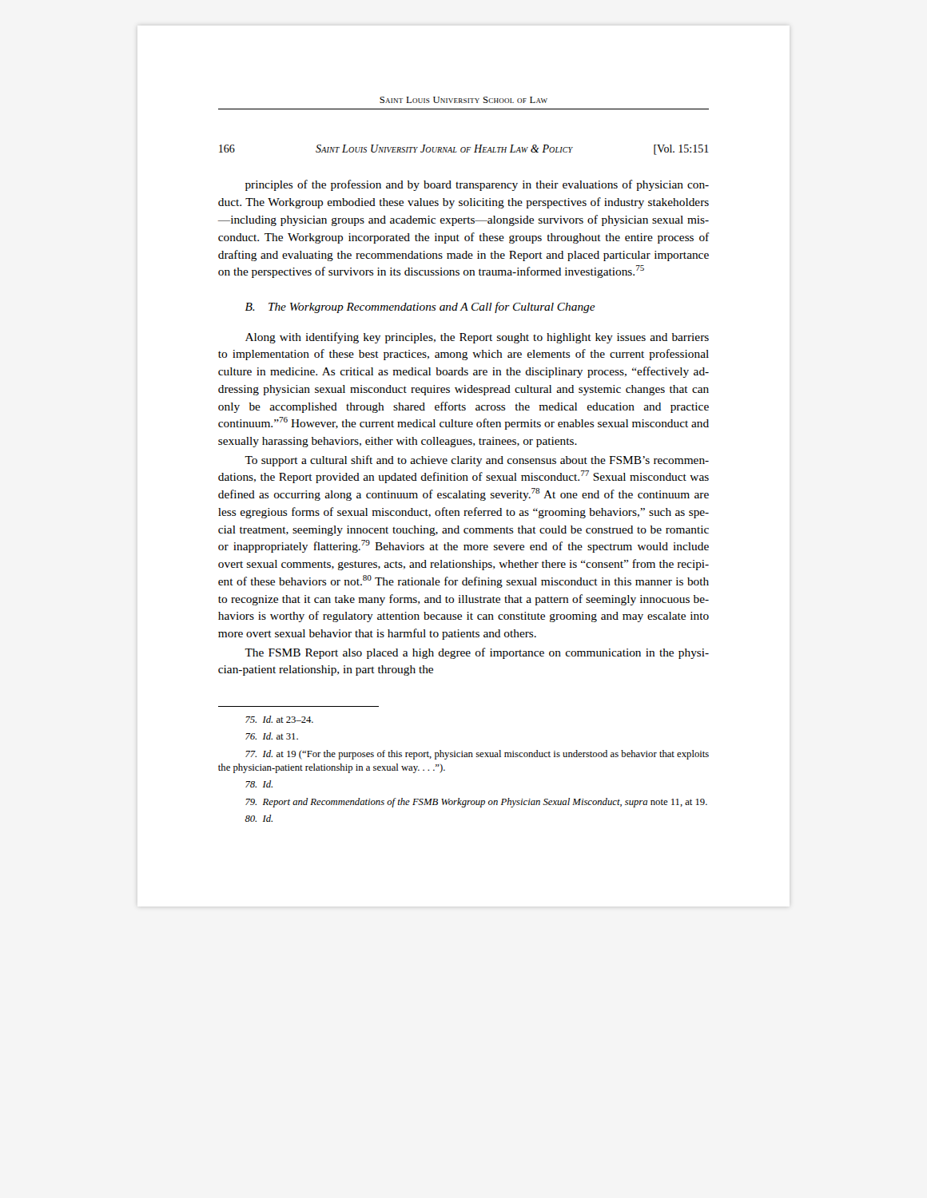Saint Louis University School of Law
166 Saint Louis University Journal of Health Law & Policy [Vol. 15:151
principles of the profession and by board transparency in their evaluations of physician conduct. The Workgroup embodied these values by soliciting the perspectives of industry stakeholders—including physician groups and academic experts—alongside survivors of physician sexual misconduct. The Workgroup incorporated the input of these groups throughout the entire process of drafting and evaluating the recommendations made in the Report and placed particular importance on the perspectives of survivors in its discussions on trauma-informed investigations.75
B. The Workgroup Recommendations and A Call for Cultural Change
Along with identifying key principles, the Report sought to highlight key issues and barriers to implementation of these best practices, among which are elements of the current professional culture in medicine. As critical as medical boards are in the disciplinary process, “effectively addressing physician sexual misconduct requires widespread cultural and systemic changes that can only be accomplished through shared efforts across the medical education and practice continuum.”76 However, the current medical culture often permits or enables sexual misconduct and sexually harassing behaviors, either with colleagues, trainees, or patients.
To support a cultural shift and to achieve clarity and consensus about the FSMB’s recommendations, the Report provided an updated definition of sexual misconduct.77 Sexual misconduct was defined as occurring along a continuum of escalating severity.78 At one end of the continuum are less egregious forms of sexual misconduct, often referred to as “grooming behaviors,” such as special treatment, seemingly innocent touching, and comments that could be construed to be romantic or inappropriately flattering.79 Behaviors at the more severe end of the spectrum would include overt sexual comments, gestures, acts, and relationships, whether there is “consent” from the recipient of these behaviors or not.80 The rationale for defining sexual misconduct in this manner is both to recognize that it can take many forms, and to illustrate that a pattern of seemingly innocuous behaviors is worthy of regulatory attention because it can constitute grooming and may escalate into more overt sexual behavior that is harmful to patients and others.
The FSMB Report also placed a high degree of importance on communication in the physician-patient relationship, in part through the
75. Id. at 23–24.
76. Id. at 31.
77. Id. at 19 (“For the purposes of this report, physician sexual misconduct is understood as behavior that exploits the physician-patient relationship in a sexual way. . . .”).
78. Id.
79. Report and Recommendations of the FSMB Workgroup on Physician Sexual Misconduct, supra note 11, at 19.
80. Id.